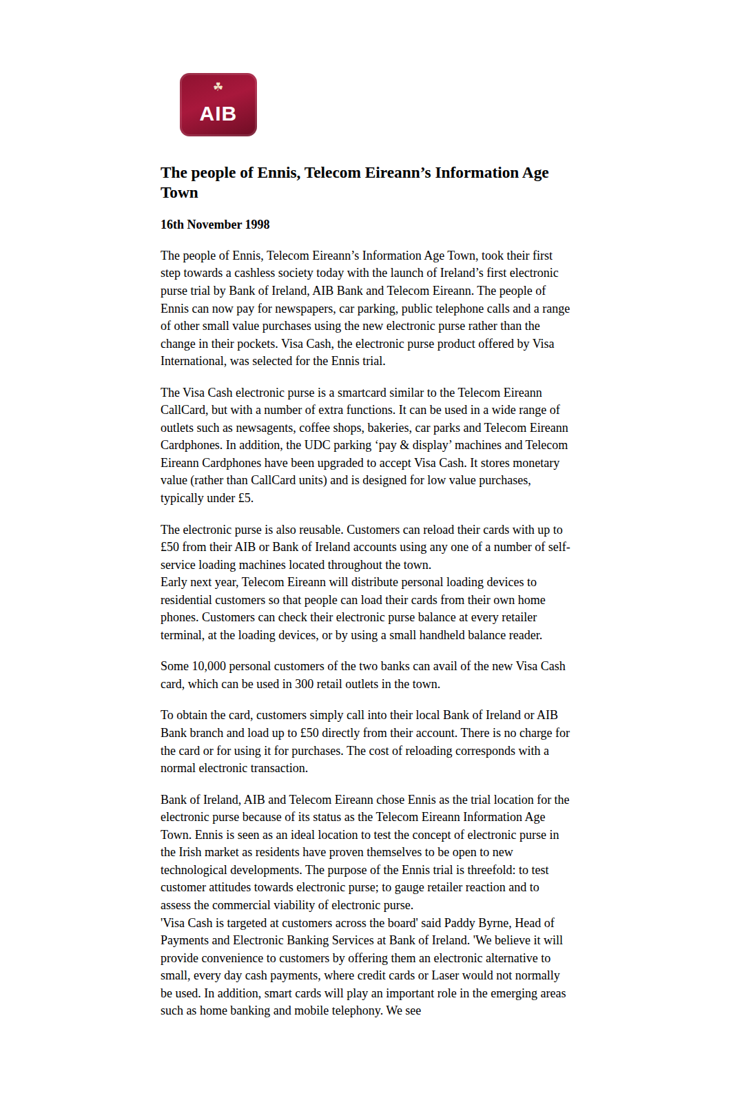☘
AIB
The people of Ennis, Telecom Eireann’s Information Age Town
16th November 1998
The people of Ennis, Telecom Eireann’s Information Age Town, took their first step towards a cashless society today with the launch of Ireland’s first electronic purse trial by Bank of Ireland, AIB Bank and Telecom Eireann. The people of Ennis can now pay for newspapers, car parking, public telephone calls and a range of other small value purchases using the new electronic purse rather than the change in their pockets. Visa Cash, the electronic purse product offered by Visa International, was selected for the Ennis trial.
The Visa Cash electronic purse is a smartcard similar to the Telecom Eireann CallCard, but with a number of extra functions. It can be used in a wide range of outlets such as newsagents, coffee shops, bakeries, car parks and Telecom Eireann Cardphones. In addition, the UDC parking ‘pay & display’ machines and Telecom Eireann Cardphones have been upgraded to accept Visa Cash. It stores monetary value (rather than CallCard units) and is designed for low value purchases, typically under £5.
The electronic purse is also reusable. Customers can reload their cards with up to £50 from their AIB or Bank of Ireland accounts using any one of a number of self-service loading machines located throughout the town.
Early next year, Telecom Eireann will distribute personal loading devices to residential customers so that people can load their cards from their own home phones. Customers can check their electronic purse balance at every retailer terminal, at the loading devices, or by using a small handheld balance reader.
Some 10,000 personal customers of the two banks can avail of the new Visa Cash card, which can be used in 300 retail outlets in the town.
To obtain the card, customers simply call into their local Bank of Ireland or AIB Bank branch and load up to £50 directly from their account. There is no charge for the card or for using it for purchases. The cost of reloading corresponds with a normal electronic transaction.
Bank of Ireland, AIB and Telecom Eireann chose Ennis as the trial location for the electronic purse because of its status as the Telecom Eireann Information Age Town. Ennis is seen as an ideal location to test the concept of electronic purse in the Irish market as residents have proven themselves to be open to new technological developments. The purpose of the Ennis trial is threefold: to test customer attitudes towards electronic purse; to gauge retailer reaction and to assess the commercial viability of electronic purse.
'Visa Cash is targeted at customers across the board' said Paddy Byrne, Head of Payments and Electronic Banking Services at Bank of Ireland. 'We believe it will provide convenience to customers by offering them an electronic alternative to small, every day cash payments, where credit cards or Laser would not normally be used. In addition, smart cards will play an important role in the emerging areas such as home banking and mobile telephony. We see